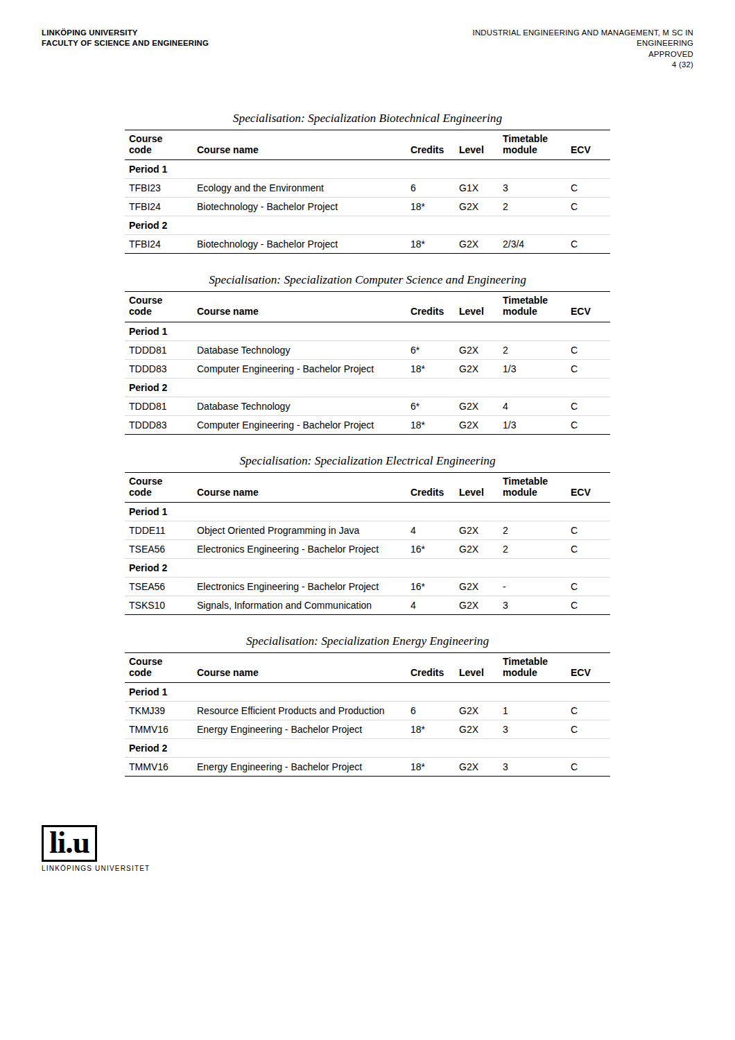LINKÖPING UNIVERSITY
FACULTY OF SCIENCE AND ENGINEERING
INDUSTRIAL ENGINEERING AND MANAGEMENT, M SC IN
ENGINEERING
APPROVED
4 (32)
Specialisation: Specialization Biotechnical Engineering
| Course code | Course name | Credits | Level | Timetable module | ECV |
| --- | --- | --- | --- | --- | --- |
| Period 1 |
| TFBI23 | Ecology and the Environment | 6 | G1X | 3 | C |
| TFBI24 | Biotechnology - Bachelor Project | 18* | G2X | 2 | C |
| Period 2 |
| TFBI24 | Biotechnology - Bachelor Project | 18* | G2X | 2/3/4 | C |
Specialisation: Specialization Computer Science and Engineering
| Course code | Course name | Credits | Level | Timetable module | ECV |
| --- | --- | --- | --- | --- | --- |
| Period 1 |
| TDDD81 | Database Technology | 6* | G2X | 2 | C |
| TDDD83 | Computer Engineering - Bachelor Project | 18* | G2X | 1/3 | C |
| Period 2 |
| TDDD81 | Database Technology | 6* | G2X | 4 | C |
| TDDD83 | Computer Engineering - Bachelor Project | 18* | G2X | 1/3 | C |
Specialisation: Specialization Electrical Engineering
| Course code | Course name | Credits | Level | Timetable module | ECV |
| --- | --- | --- | --- | --- | --- |
| Period 1 |
| TDDE11 | Object Oriented Programming in Java | 4 | G2X | 2 | C |
| TSEA56 | Electronics Engineering - Bachelor Project | 16* | G2X | 2 | C |
| Period 2 |
| TSEA56 | Electronics Engineering - Bachelor Project | 16* | G2X | - | C |
| TSKS10 | Signals, Information and Communication | 4 | G2X | 3 | C |
Specialisation: Specialization Energy Engineering
| Course code | Course name | Credits | Level | Timetable module | ECV |
| --- | --- | --- | --- | --- | --- |
| Period 1 |
| TKMJ39 | Resource Efficient Products and Production | 6 | G2X | 1 | C |
| TMMV16 | Energy Engineering - Bachelor Project | 18* | G2X | 3 | C |
| Period 2 |
| TMMV16 | Energy Engineering - Bachelor Project | 18* | G2X | 3 | C |
li.u
LINKÖPINGS UNIVERSITET